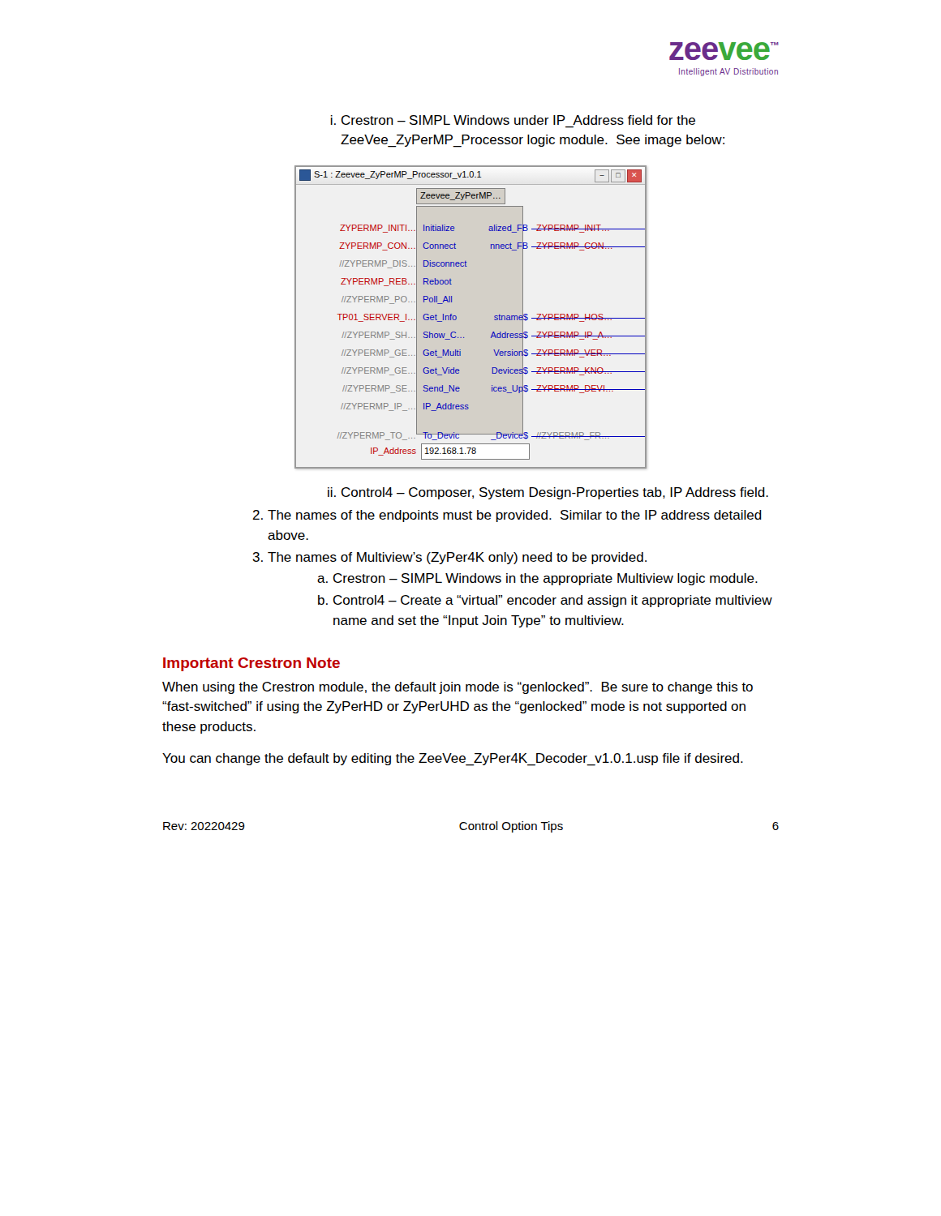zee vee™
Intelligent AV Distribution
Crestron – SIMPL Windows under IP_Address field for the ZeeVee_ZyPerMP_Processor logic module. See image below:
S-1 : Zeevee_ZyPerMP_Processor_v1.0.1
–□✕
Zeevee_ZyPerMP…
ZYPERMP_INITI…
Initialize
alized_FB
ZYPERMP_INIT…
ZYPERMP_CON…
Connect
nnect_FB
ZYPERMP_CON…
//ZYPERMP_DIS…
Disconnect
ZYPERMP_REB…
Reboot
//ZYPERMP_PO…
Poll_All
TP01_SERVER_I…
Get_Info
stname$
ZYPERMP_HOS…
//ZYPERMP_SH…
Show_C…
Address$
ZYPERMP_IP_A…
//ZYPERMP_GE…
Get_Multi
Version$
ZYPERMP_VER…
//ZYPERMP_GE…
Get_Vide
Devices$
ZYPERMP_KNO…
//ZYPERMP_SE…
Send_Ne
ices_Up$
ZYPERMP_DEVI…
//ZYPERMP_IP_…
IP_Address
//ZYPERMP_TO_…
To_Devic
_Device$
//ZYPERMP_FR…
IP_Address
192.168.1.78
Control4 – Composer, System Design-Properties tab, IP Address field.
The names of the endpoints must be provided. Similar to the IP address detailed above.
The names of Multiview’s (ZyPer4K only) need to be provided.
Crestron – SIMPL Windows in the appropriate Multiview logic module.
Control4 – Create a “virtual” encoder and assign it appropriate multiview name and set the “Input Join Type” to multiview.
Important Crestron Note
When using the Crestron module, the default join mode is “genlocked”. Be sure to change this to “fast-switched” if using the ZyPerHD or ZyPerUHD as the “genlocked” mode is not supported on these products.
You can change the default by editing the ZeeVee_ZyPer4K_Decoder_v1.0.1.usp file if desired.
Rev: 20220429
Control Option Tips
6